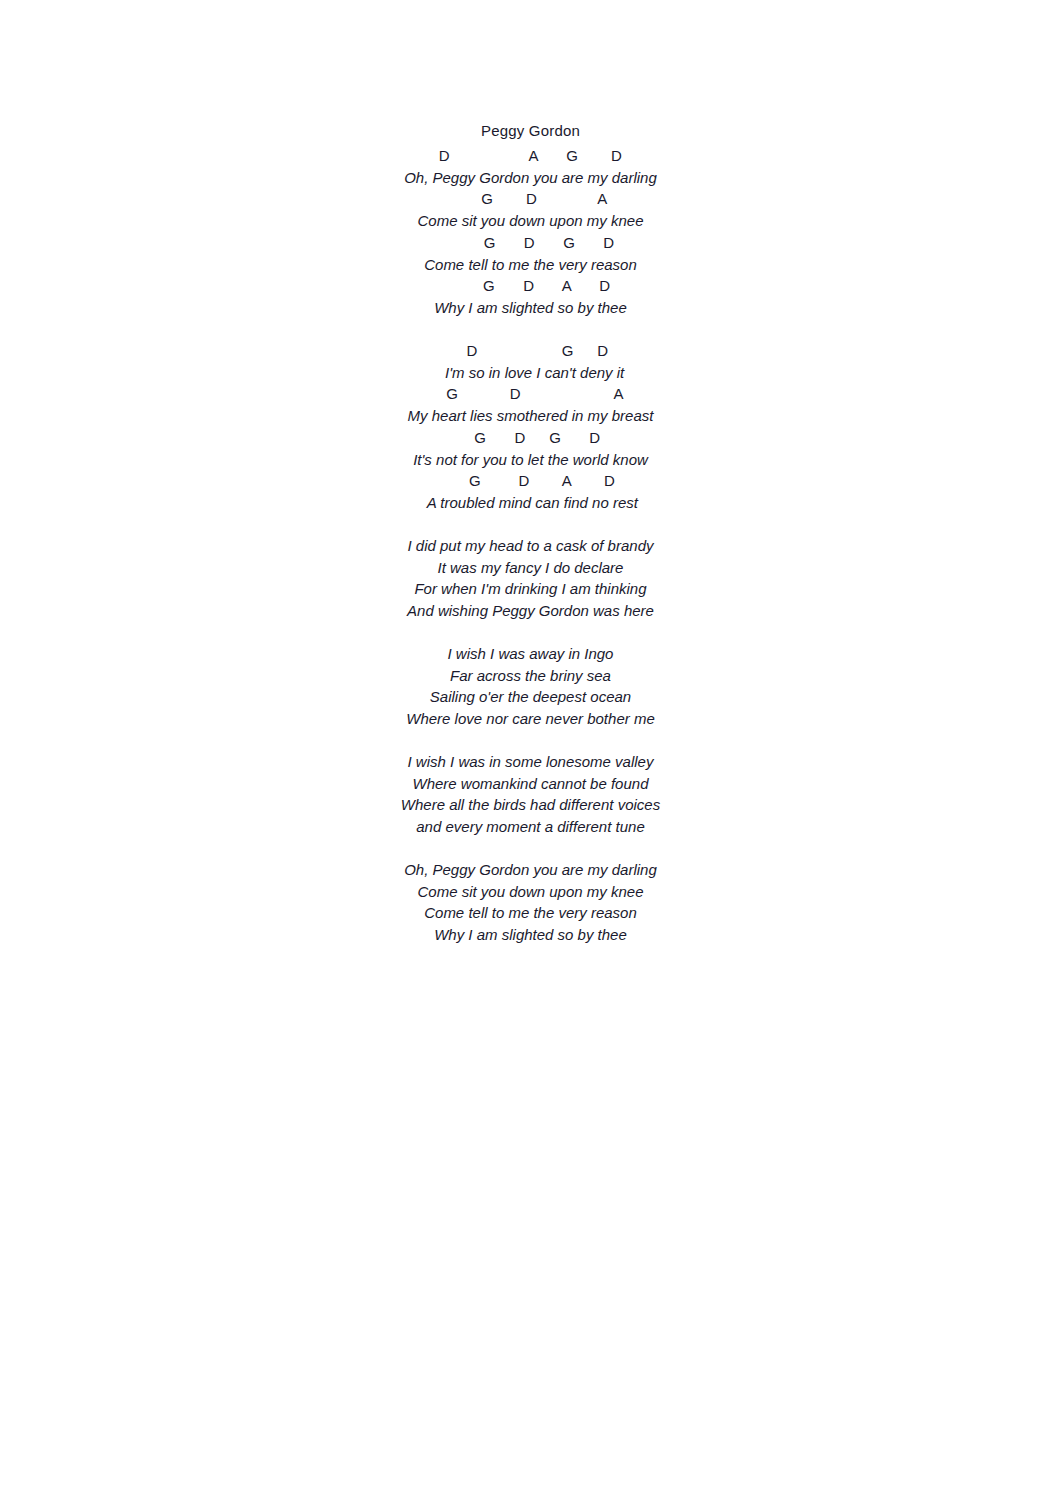Peggy Gordon
D A G D
Oh, Peggy Gordon you are my darling
G D A
Come sit you down upon my knee
G D G D
Come tell to me the very reason
G D A D
Why I am slighted so by thee
D G D
I'm so in love I can't deny it
G D A
My heart lies smothered in my breast
G D G D
It's not for you to let the world know
G D A D
A troubled mind can find no rest
I did put my head to a cask of brandy
It was my fancy I do declare
For when I'm drinking I am thinking
And wishing Peggy Gordon was here
I wish I was away in Ingo
Far across the briny sea
Sailing o'er the deepest ocean
Where love nor care never bother me
I wish I was in some lonesome valley
Where womankind cannot be found
Where all the birds had different voices
and every moment a different tune
Oh, Peggy Gordon you are my darling
Come sit you down upon my knee
Come tell to me the very reason
Why I am slighted so by thee